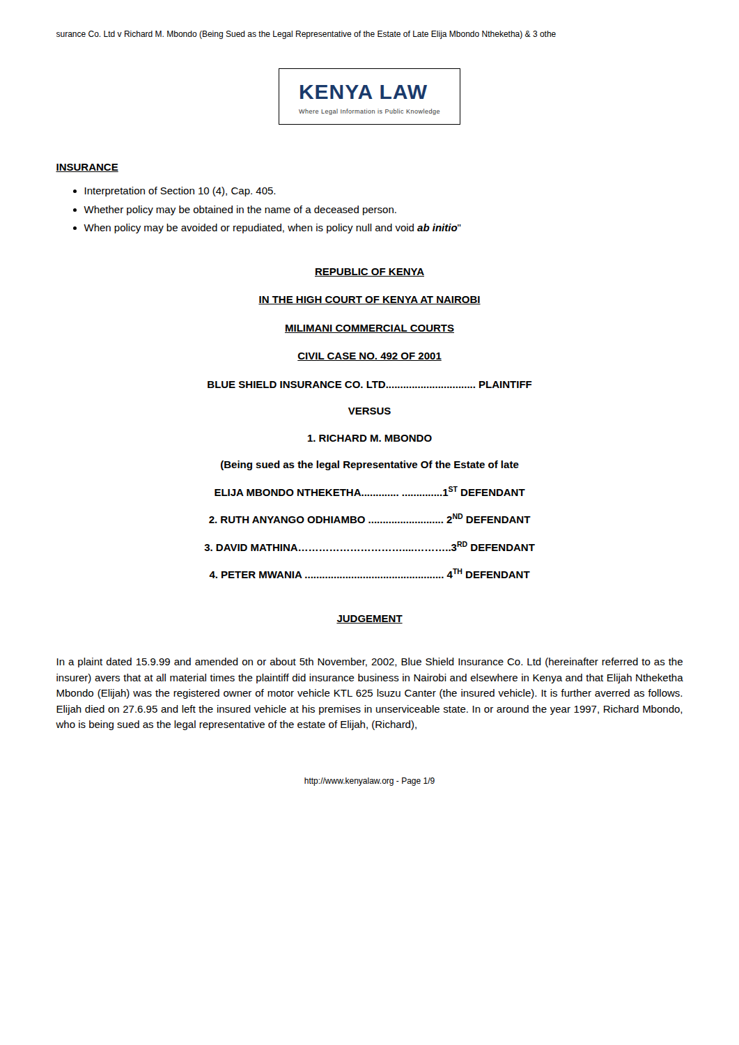surance Co. Ltd v Richard M. Mbondo (Being Sued as the Legal Representative of the Estate of Late Elija Mbondo Ntheketha) & 3 othe
KENYA LAW
Where Legal Information is Public Knowledge
INSURANCE
Interpretation of Section 10 (4), Cap. 405.
Whether policy may be obtained in the name of a deceased person.
When policy may be avoided or repudiated, when is policy null and void ab initio"
REPUBLIC OF KENYA
IN THE HIGH COURT OF KENYA AT NAIROBI
MILIMANI COMMERCIAL COURTS
CIVIL CASE NO. 492 OF 2001
BLUE SHIELD INSURANCE CO. LTD............................... PLAINTIFF
VERSUS
1. RICHARD M. MBONDO
(Being sued as the legal Representative Of the Estate of late
ELIJA MBONDO NTHEKETHA............. ..............1ST DEFENDANT
2. RUTH ANYANGO ODHIAMBO .......................... 2ND DEFENDANT
3. DAVID MATHINA…………………………....………..3RD DEFENDANT
4. PETER MWANIA ................................................ 4TH DEFENDANT
JUDGEMENT
In a plaint dated 15.9.99 and amended on or about 5th November, 2002, Blue Shield Insurance Co. Ltd (hereinafter referred to as the insurer) avers that at all material times the plaintiff did insurance business in Nairobi and elsewhere in Kenya and that Elijah Ntheketha Mbondo (Elijah) was the registered owner of motor vehicle KTL 625 lsuzu Canter (the insured vehicle). It is further averred as follows. Elijah died on 27.6.95 and left the insured vehicle at his premises in unserviceable state. In or around the year 1997, Richard Mbondo, who is being sued as the legal representative of the estate of Elijah, (Richard),
http://www.kenyalaw.org - Page 1/9